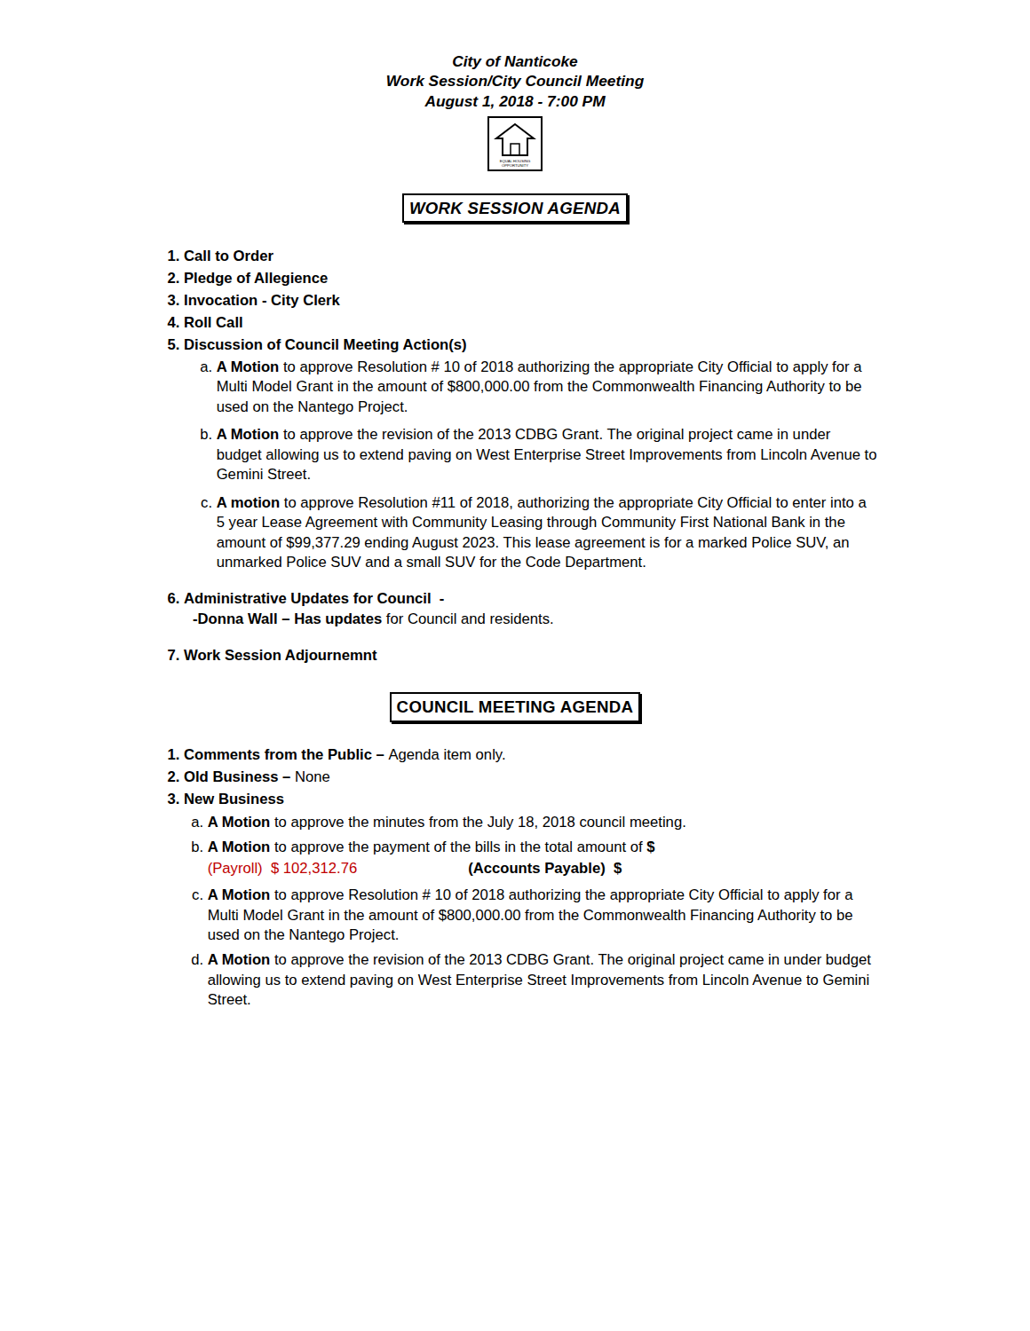City of Nanticoke
Work Session/City Council Meeting
August 1, 2018 - 7:00 PM
EQUAL HOUSING OPPORTUNITY
WORK SESSION AGENDA
Call to Order
Pledge of Allegience
Invocation - City Clerk
Roll Call
Discussion of Council Meeting Action(s)
A Motion to approve Resolution # 10 of 2018 authorizing the appropriate City Official to apply for a Multi Model Grant in the amount of $800,000.00 from the Commonwealth Financing Authority to be used on the Nantego Project.
A Motion to approve the revision of the 2013 CDBG Grant. The original project came in under budget allowing us to extend paving on West Enterprise Street Improvements from Lincoln Avenue to Gemini Street.
A motion to approve Resolution #11 of 2018, authorizing the appropriate City Official to enter into a 5 year Lease Agreement with Community Leasing through Community First National Bank in the amount of $99,377.29 ending August 2023. This lease agreement is for a marked Police SUV, an unmarked Police SUV and a small SUV for the Code Department.
Administrative Updates for Council -
-Donna Wall – Has updates for Council and residents.
Work Session Adjournemnt
COUNCIL MEETING AGENDA
Comments from the Public – Agenda item only.
Old Business – None
New Business
A Motion to approve the minutes from the July 18, 2018 council meeting.
A Motion to approve the payment of the bills in the total amount of $
(Payroll) $ 102,312.76 (Accounts Payable) $
A Motion to approve Resolution # 10 of 2018 authorizing the appropriate City Official to apply for a Multi Model Grant in the amount of $800,000.00 from the Commonwealth Financing Authority to be used on the Nantego Project.
A Motion to approve the revision of the 2013 CDBG Grant. The original project came in under budget allowing us to extend paving on West Enterprise Street Improvements from Lincoln Avenue to Gemini Street.